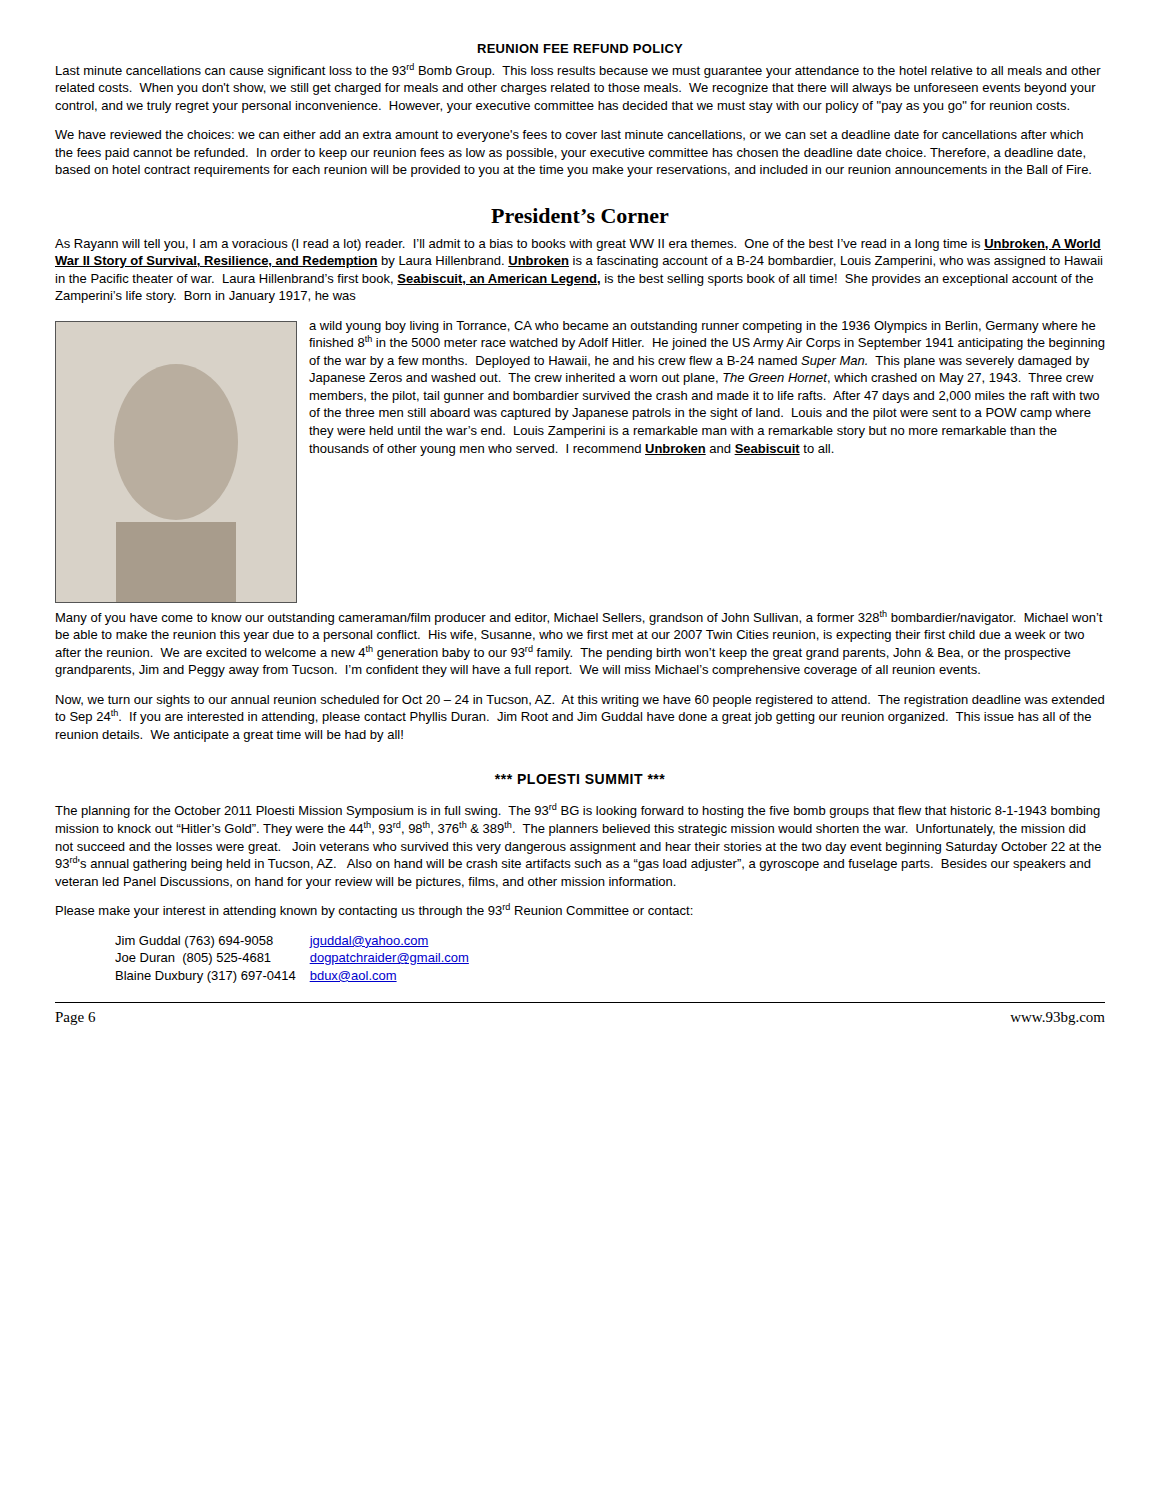REUNION FEE REFUND POLICY
Last minute cancellations can cause significant loss to the 93rd Bomb Group. This loss results because we must guarantee your attendance to the hotel relative to all meals and other related costs. When you don't show, we still get charged for meals and other charges related to those meals. We recognize that there will always be unforeseen events beyond your control, and we truly regret your personal inconvenience. However, your executive committee has decided that we must stay with our policy of "pay as you go" for reunion costs.
We have reviewed the choices: we can either add an extra amount to everyone's fees to cover last minute cancellations, or we can set a deadline date for cancellations after which the fees paid cannot be refunded. In order to keep our reunion fees as low as possible, your executive committee has chosen the deadline date choice. Therefore, a deadline date, based on hotel contract requirements for each reunion will be provided to you at the time you make your reservations, and included in our reunion announcements in the Ball of Fire.
President’s Corner
As Rayann will tell you, I am a voracious (I read a lot) reader. I’ll admit to a bias to books with great WW II era themes. One of the best I’ve read in a long time is Unbroken, A World War II Story of Survival, Resilience, and Redemption by Laura Hillenbrand. Unbroken is a fascinating account of a B-24 bombardier, Louis Zamperini, who was assigned to Hawaii in the Pacific theater of war. Laura Hillenbrand’s first book, Seabiscuit, an American Legend, is the best selling sports book of all time! She provides an exceptional account of the Zamperini’s life story. Born in January 1917, he was
a wild young boy living in Torrance, CA who became an outstanding runner competing in the 1936 Olympics in Berlin, Germany where he finished 8th in the 5000 meter race watched by Adolf Hitler. He joined the US Army Air Corps in September 1941 anticipating the beginning of the war by a few months. Deployed to Hawaii, he and his crew flew a B-24 named Super Man. This plane was severely damaged by Japanese Zeros and washed out. The crew inherited a worn out plane, The Green Hornet, which crashed on May 27, 1943. Three crew members, the pilot, tail gunner and bombardier survived the crash and made it to life rafts. After 47 days and 2,000 miles the raft with two of the three men still aboard was captured by Japanese patrols in the sight of land. Louis and the pilot were sent to a POW camp where they were held until the war’s end. Louis Zamperini is a remarkable man with a remarkable story but no more remarkable than the thousands of other young men who served. I recommend Unbroken and Seabiscuit to all.
Many of you have come to know our outstanding cameraman/film producer and editor, Michael Sellers, grandson of John Sullivan, a former 328th bombardier/navigator. Michael won’t be able to make the reunion this year due to a personal conflict. His wife, Susanne, who we first met at our 2007 Twin Cities reunion, is expecting their first child due a week or two after the reunion. We are excited to welcome a new 4th generation baby to our 93rd family. The pending birth won’t keep the great grand parents, John & Bea, or the prospective grandparents, Jim and Peggy away from Tucson. I’m confident they will have a full report. We will miss Michael’s comprehensive coverage of all reunion events.
Now, we turn our sights to our annual reunion scheduled for Oct 20 – 24 in Tucson, AZ. At this writing we have 60 people registered to attend. The registration deadline was extended to Sep 24th. If you are interested in attending, please contact Phyllis Duran. Jim Root and Jim Guddal have done a great job getting our reunion organized. This issue has all of the reunion details. We anticipate a great time will be had by all!
*** PLOESTI SUMMIT ***
The planning for the October 2011 Ploesti Mission Symposium is in full swing. The 93rd BG is looking forward to hosting the five bomb groups that flew that historic 8-1-1943 bombing mission to knock out “Hitler’s Gold”. They were the 44th, 93rd, 98th, 376th & 389th. The planners believed this strategic mission would shorten the war. Unfortunately, the mission did not succeed and the losses were great. Join veterans who survived this very dangerous assignment and hear their stories at the two day event beginning Saturday October 22 at the 93rd's annual gathering being held in Tucson, AZ. Also on hand will be crash site artifacts such as a “gas load adjuster”, a gyroscope and fuselage parts. Besides our speakers and veteran led Panel Discussions, on hand for your review will be pictures, films, and other mission information.
Please make your interest in attending known by contacting us through the 93rd Reunion Committee or contact:
| Jim Guddal (763) 694-9058 | jguddal@yahoo.com |
| Joe Duran (805) 525-4681 | dogpatchraider@gmail.com |
| Blaine Duxbury (317) 697-0414 | bdux@aol.com |
Page 6
www.93bg.com